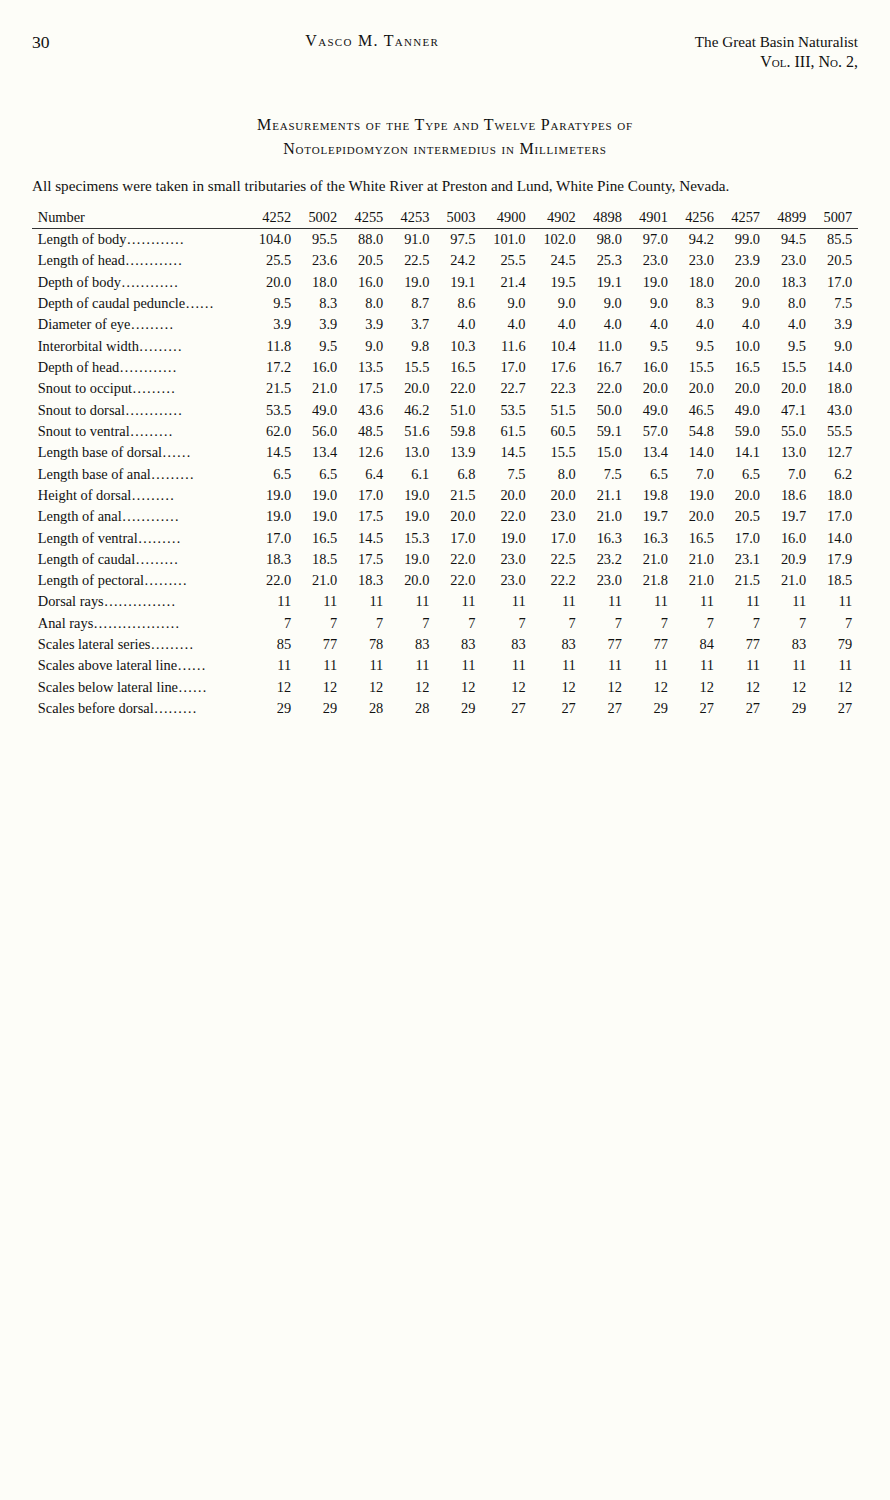30
Vasco M. Tanner
The Great Basin Naturalist
Vol. III, No. 2,
Measurements of the Type and Twelve Paratypes of
Notolepidomyzon intermedius in Millimeters
All specimens were taken in small tributaries of the White River at Preston and Lund, White Pine County, Nevada.
| Number | 4252 | 5002 | 4255 | 4253 | 5003 | 4900 | 4902 | 4898 | 4901 | 4256 | 4257 | 4899 | 5007 |
| --- | --- | --- | --- | --- | --- | --- | --- | --- | --- | --- | --- | --- | --- |
| Length of body ………… | 104.0 | 95.5 | 88.0 | 91.0 | 97.5 | 101.0 | 102.0 | 98.0 | 97.0 | 94.2 | 99.0 | 94.5 | 85.5 |
| Length of head ………… | 25.5 | 23.6 | 20.5 | 22.5 | 24.2 | 25.5 | 24.5 | 25.3 | 23.0 | 23.0 | 23.9 | 23.0 | 20.5 |
| Depth of body ………… | 20.0 | 18.0 | 16.0 | 19.0 | 19.1 | 21.4 | 19.5 | 19.1 | 19.0 | 18.0 | 20.0 | 18.3 | 17.0 |
| Depth of caudal peduncle …… | 9.5 | 8.3 | 8.0 | 8.7 | 8.6 | 9.0 | 9.0 | 9.0 | 9.0 | 8.3 | 9.0 | 8.0 | 7.5 |
| Diameter of eye ……… | 3.9 | 3.9 | 3.9 | 3.7 | 4.0 | 4.0 | 4.0 | 4.0 | 4.0 | 4.0 | 4.0 | 4.0 | 3.9 |
| Interorbital width ……… | 11.8 | 9.5 | 9.0 | 9.8 | 10.3 | 11.6 | 10.4 | 11.0 | 9.5 | 9.5 | 10.0 | 9.5 | 9.0 |
| Depth of head ………… | 17.2 | 16.0 | 13.5 | 15.5 | 16.5 | 17.0 | 17.6 | 16.7 | 16.0 | 15.5 | 16.5 | 15.5 | 14.0 |
| Snout to occiput ……… | 21.5 | 21.0 | 17.5 | 20.0 | 22.0 | 22.7 | 22.3 | 22.0 | 20.0 | 20.0 | 20.0 | 20.0 | 18.0 |
| Snout to dorsal ………… | 53.5 | 49.0 | 43.6 | 46.2 | 51.0 | 53.5 | 51.5 | 50.0 | 49.0 | 46.5 | 49.0 | 47.1 | 43.0 |
| Snout to ventral ……… | 62.0 | 56.0 | 48.5 | 51.6 | 59.8 | 61.5 | 60.5 | 59.1 | 57.0 | 54.8 | 59.0 | 55.0 | 55.5 |
| Length base of dorsal …… | 14.5 | 13.4 | 12.6 | 13.0 | 13.9 | 14.5 | 15.5 | 15.0 | 13.4 | 14.0 | 14.1 | 13.0 | 12.7 |
| Length base of anal ……… | 6.5 | 6.5 | 6.4 | 6.1 | 6.8 | 7.5 | 8.0 | 7.5 | 6.5 | 7.0 | 6.5 | 7.0 | 6.2 |
| Height of dorsal ……… | 19.0 | 19.0 | 17.0 | 19.0 | 21.5 | 20.0 | 20.0 | 21.1 | 19.8 | 19.0 | 20.0 | 18.6 | 18.0 |
| Length of anal ………… | 19.0 | 19.0 | 17.5 | 19.0 | 20.0 | 22.0 | 23.0 | 21.0 | 19.7 | 20.0 | 20.5 | 19.7 | 17.0 |
| Length of ventral ……… | 17.0 | 16.5 | 14.5 | 15.3 | 17.0 | 19.0 | 17.0 | 16.3 | 16.3 | 16.5 | 17.0 | 16.0 | 14.0 |
| Length of caudal ……… | 18.3 | 18.5 | 17.5 | 19.0 | 22.0 | 23.0 | 22.5 | 23.2 | 21.0 | 21.0 | 23.1 | 20.9 | 17.9 |
| Length of pectoral ……… | 22.0 | 21.0 | 18.3 | 20.0 | 22.0 | 23.0 | 22.2 | 23.0 | 21.8 | 21.0 | 21.5 | 21.0 | 18.5 |
| Dorsal rays …………… | 11 | 11 | 11 | 11 | 11 | 11 | 11 | 11 | 11 | 11 | 11 | 11 | 11 |
| Anal rays ……………… | 7 | 7 | 7 | 7 | 7 | 7 | 7 | 7 | 7 | 7 | 7 | 7 | 7 |
| Scales lateral series ……… | 85 | 77 | 78 | 83 | 83 | 83 | 83 | 77 | 77 | 84 | 77 | 83 | 79 |
| Scales above lateral line …… | 11 | 11 | 11 | 11 | 11 | 11 | 11 | 11 | 11 | 11 | 11 | 11 | 11 |
| Scales below lateral line …… | 12 | 12 | 12 | 12 | 12 | 12 | 12 | 12 | 12 | 12 | 12 | 12 | 12 |
| Scales before dorsal ……… | 29 | 29 | 28 | 28 | 29 | 27 | 27 | 27 | 29 | 27 | 27 | 29 | 27 |